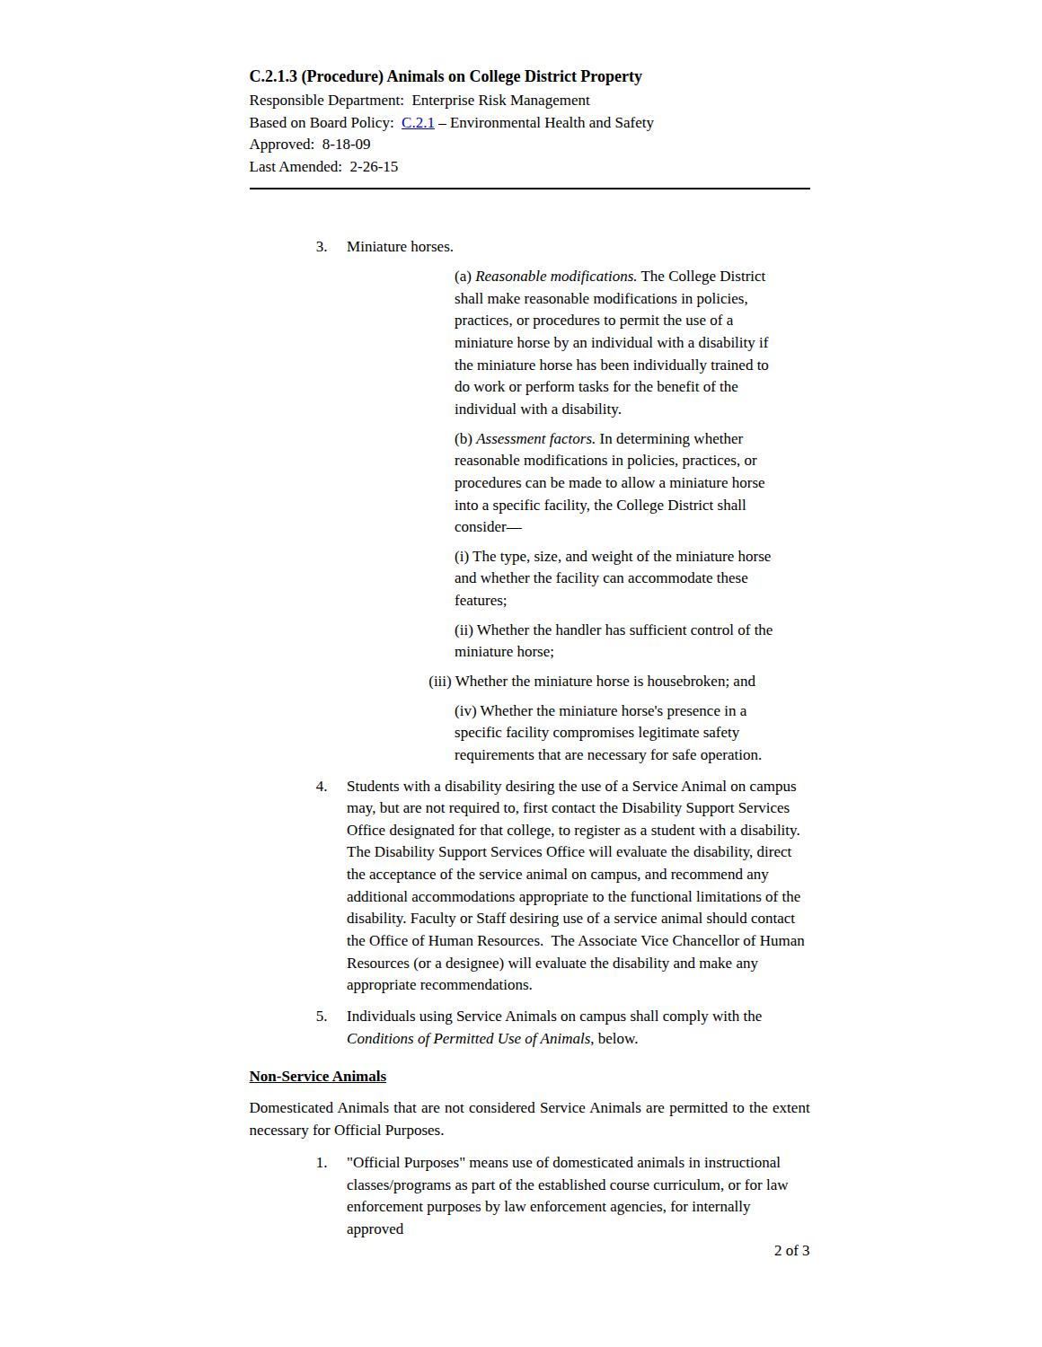C.2.1.3 (Procedure) Animals on College District Property
Responsible Department: Enterprise Risk Management
Based on Board Policy: C.2.1 – Environmental Health and Safety
Approved: 8-18-09
Last Amended: 2-26-15
Miniature horses.
(a) Reasonable modifications. The College District shall make reasonable modifications in policies, practices, or procedures to permit the use of a miniature horse by an individual with a disability if the miniature horse has been individually trained to do work or perform tasks for the benefit of the individual with a disability.
(b) Assessment factors. In determining whether reasonable modifications in policies, practices, or procedures can be made to allow a miniature horse into a specific facility, the College District shall consider—
(i) The type, size, and weight of the miniature horse and whether the facility can accommodate these features;
(ii) Whether the handler has sufficient control of the miniature horse;
(iii) Whether the miniature horse is housebroken; and
(iv) Whether the miniature horse's presence in a specific facility compromises legitimate safety requirements that are necessary for safe operation.
Students with a disability desiring the use of a Service Animal on campus may, but are not required to, first contact the Disability Support Services Office designated for that college, to register as a student with a disability. The Disability Support Services Office will evaluate the disability, direct the acceptance of the service animal on campus, and recommend any additional accommodations appropriate to the functional limitations of the disability. Faculty or Staff desiring use of a service animal should contact the Office of Human Resources. The Associate Vice Chancellor of Human Resources (or a designee) will evaluate the disability and make any appropriate recommendations.
Individuals using Service Animals on campus shall comply with the Conditions of Permitted Use of Animals, below.
Non-Service Animals
Domesticated Animals that are not considered Service Animals are permitted to the extent necessary for Official Purposes.
"Official Purposes" means use of domesticated animals in instructional classes/programs as part of the established course curriculum, or for law enforcement purposes by law enforcement agencies, for internally approved
2 of 3